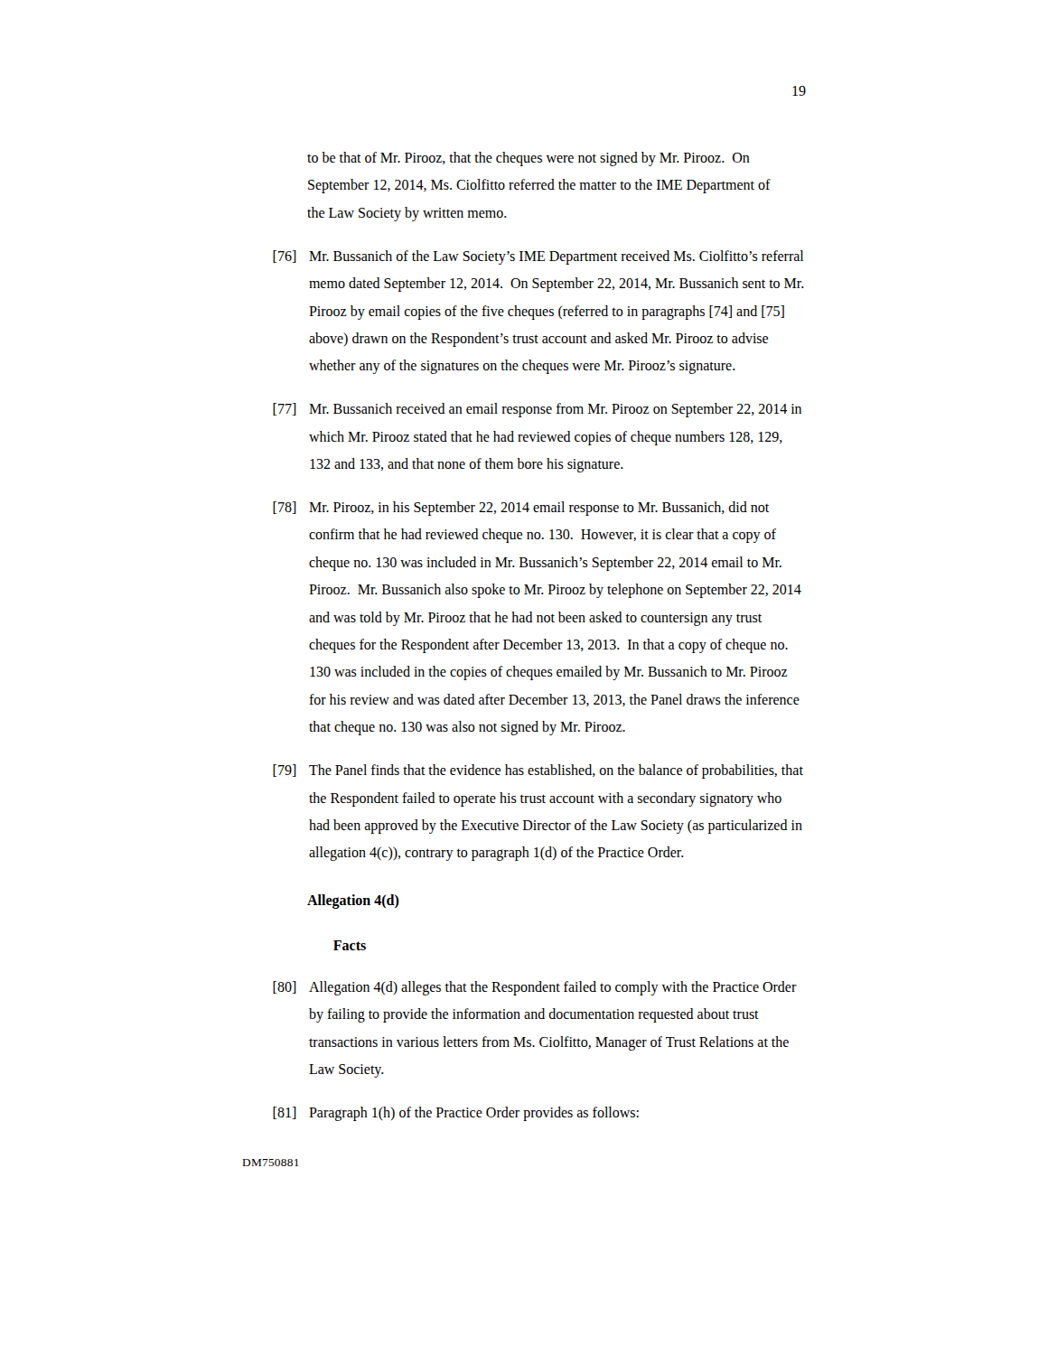19
to be that of Mr. Pirooz, that the cheques were not signed by Mr. Pirooz. On September 12, 2014, Ms. Ciolfitto referred the matter to the IME Department of the Law Society by written memo.
[76]
Mr. Bussanich of the Law Society’s IME Department received Ms. Ciolfitto’s referral memo dated September 12, 2014. On September 22, 2014, Mr. Bussanich sent to Mr. Pirooz by email copies of the five cheques (referred to in paragraphs [74] and [75] above) drawn on the Respondent’s trust account and asked Mr. Pirooz to advise whether any of the signatures on the cheques were Mr. Pirooz’s signature.
[77]
Mr. Bussanich received an email response from Mr. Pirooz on September 22, 2014 in which Mr. Pirooz stated that he had reviewed copies of cheque numbers 128, 129, 132 and 133, and that none of them bore his signature.
[78]
Mr. Pirooz, in his September 22, 2014 email response to Mr. Bussanich, did not confirm that he had reviewed cheque no. 130. However, it is clear that a copy of cheque no. 130 was included in Mr. Bussanich’s September 22, 2014 email to Mr. Pirooz. Mr. Bussanich also spoke to Mr. Pirooz by telephone on September 22, 2014 and was told by Mr. Pirooz that he had not been asked to countersign any trust cheques for the Respondent after December 13, 2013. In that a copy of cheque no. 130 was included in the copies of cheques emailed by Mr. Bussanich to Mr. Pirooz for his review and was dated after December 13, 2013, the Panel draws the inference that cheque no. 130 was also not signed by Mr. Pirooz.
[79]
The Panel finds that the evidence has established, on the balance of probabilities, that the Respondent failed to operate his trust account with a secondary signatory who had been approved by the Executive Director of the Law Society (as particularized in allegation 4(c)), contrary to paragraph 1(d) of the Practice Order.
Allegation 4(d)
Facts
[80]
Allegation 4(d) alleges that the Respondent failed to comply with the Practice Order by failing to provide the information and documentation requested about trust transactions in various letters from Ms. Ciolfitto, Manager of Trust Relations at the Law Society.
[81]
Paragraph 1(h) of the Practice Order provides as follows:
DM750881